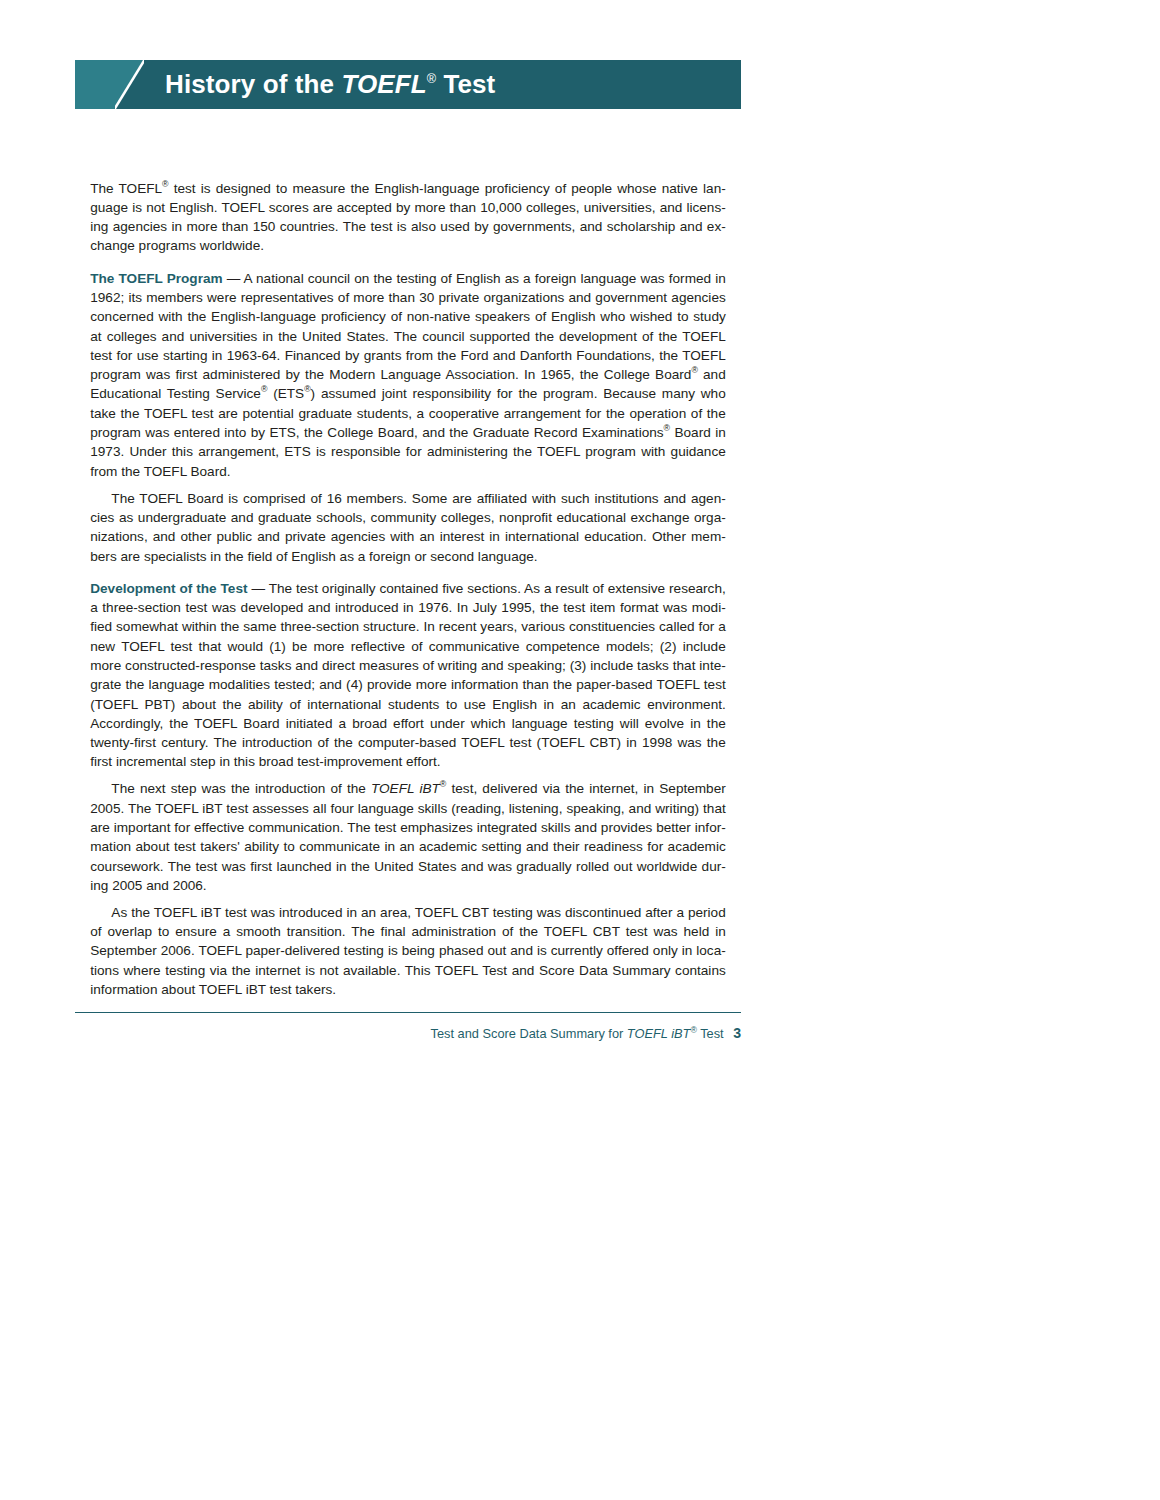History of the TOEFL® Test
The TOEFL® test is designed to measure the English-language proficiency of people whose native language is not English. TOEFL scores are accepted by more than 10,000 colleges, universities, and licensing agencies in more than 150 countries. The test is also used by governments, and scholarship and exchange programs worldwide.
The TOEFL Program — A national council on the testing of English as a foreign language was formed in 1962; its members were representatives of more than 30 private organizations and government agencies concerned with the English-language proficiency of non-native speakers of English who wished to study at colleges and universities in the United States. The council supported the development of the TOEFL test for use starting in 1963-64. Financed by grants from the Ford and Danforth Foundations, the TOEFL program was first administered by the Modern Language Association. In 1965, the College Board® and Educational Testing Service® (ETS®) assumed joint responsibility for the program. Because many who take the TOEFL test are potential graduate students, a cooperative arrangement for the operation of the program was entered into by ETS, the College Board, and the Graduate Record Examinations® Board in 1973. Under this arrangement, ETS is responsible for administering the TOEFL program with guidance from the TOEFL Board.
The TOEFL Board is comprised of 16 members. Some are affiliated with such institutions and agencies as undergraduate and graduate schools, community colleges, nonprofit educational exchange organizations, and other public and private agencies with an interest in international education. Other members are specialists in the field of English as a foreign or second language.
Development of the Test — The test originally contained five sections. As a result of extensive research, a three-section test was developed and introduced in 1976. In July 1995, the test item format was modified somewhat within the same three-section structure. In recent years, various constituencies called for a new TOEFL test that would (1) be more reflective of communicative competence models; (2) include more constructed-response tasks and direct measures of writing and speaking; (3) include tasks that integrate the language modalities tested; and (4) provide more information than the paper-based TOEFL test (TOEFL PBT) about the ability of international students to use English in an academic environment. Accordingly, the TOEFL Board initiated a broad effort under which language testing will evolve in the twenty-first century. The introduction of the computer-based TOEFL test (TOEFL CBT) in 1998 was the first incremental step in this broad test-improvement effort.
The next step was the introduction of the TOEFL iBT® test, delivered via the internet, in September 2005. The TOEFL iBT test assesses all four language skills (reading, listening, speaking, and writing) that are important for effective communication. The test emphasizes integrated skills and provides better information about test takers' ability to communicate in an academic setting and their readiness for academic coursework. The test was first launched in the United States and was gradually rolled out worldwide during 2005 and 2006.
As the TOEFL iBT test was introduced in an area, TOEFL CBT testing was discontinued after a period of overlap to ensure a smooth transition. The final administration of the TOEFL CBT test was held in September 2006. TOEFL paper-delivered testing is being phased out and is currently offered only in locations where testing via the internet is not available. This TOEFL Test and Score Data Summary contains information about TOEFL iBT test takers.
Test and Score Data Summary for TOEFL iBT® Test3